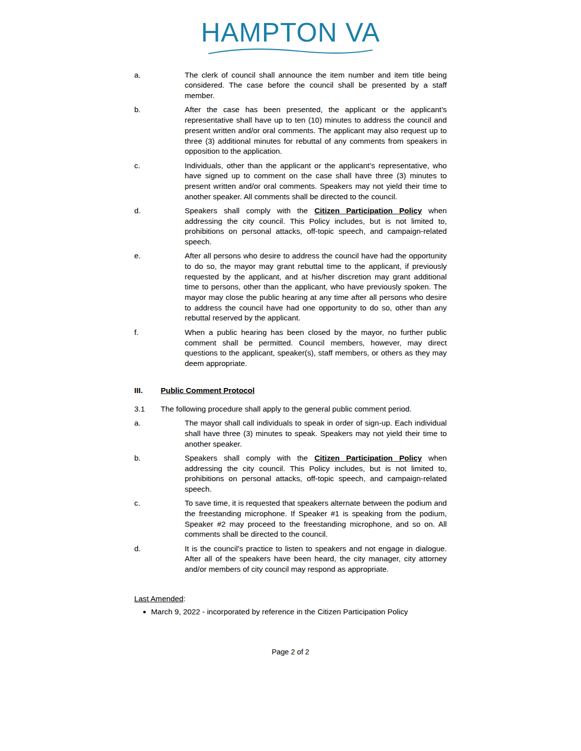HAMPTON VA
| a. | The clerk of council shall announce the item number and item title being considered. The case before the council shall be presented by a staff member. |
| b. | After the case has been presented, the applicant or the applicant’s representative shall have up to ten (10) minutes to address the council and present written and/or oral comments. The applicant may also request up to three (3) additional minutes for rebuttal of any comments from speakers in opposition to the application. |
| c. | Individuals, other than the applicant or the applicant’s representative, who have signed up to comment on the case shall have three (3) minutes to present written and/or oral comments. Speakers may not yield their time to another speaker. All comments shall be directed to the council. |
| d. | Speakers shall comply with the Citizen Participation Policy when addressing the city council. This Policy includes, but is not limited to, prohibitions on personal attacks, off-topic speech, and campaign-related speech. |
| e. | After all persons who desire to address the council have had the opportunity to do so, the mayor may grant rebuttal time to the applicant, if previously requested by the applicant, and at his/her discretion may grant additional time to persons, other than the applicant, who have previously spoken. The mayor may close the public hearing at any time after all persons who desire to address the council have had one opportunity to do so, other than any rebuttal reserved by the applicant. |
| f. | When a public hearing has been closed by the mayor, no further public comment shall be permitted. Council members, however, may direct questions to the applicant, speaker(s), staff members, or others as they may deem appropriate. |
| III. | Public Comment Protocol |
| 3.1 | The following procedure shall apply to the general public comment period. |
| a. | The mayor shall call individuals to speak in order of sign-up. Each individual shall have three (3) minutes to speak. Speakers may not yield their time to another speaker. |
| b. | Speakers shall comply with the Citizen Participation Policy when addressing the city council. This Policy includes, but is not limited to, prohibitions on personal attacks, off-topic speech, and campaign-related speech. |
| c. | To save time, it is requested that speakers alternate between the podium and the freestanding microphone. If Speaker #1 is speaking from the podium, Speaker #2 may proceed to the freestanding microphone, and so on. All comments shall be directed to the council. |
| d. | It is the council’s practice to listen to speakers and not engage in dialogue. After all of the speakers have been heard, the city manager, city attorney and/or members of city council may respond as appropriate. |
Last Amended:
March 9, 2022 - incorporated by reference in the Citizen Participation Policy
Page 2 of 2